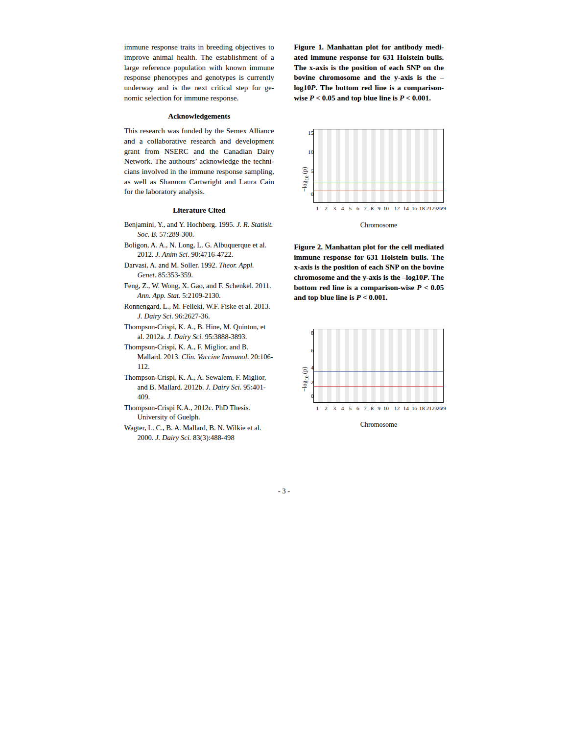immune response traits in breeding objectives to improve animal health. The establishment of a large reference population with known immune response phenotypes and genotypes is currently underway and is the next critical step for genomic selection for immune response.
Acknowledgements
This research was funded by the Semex Alliance and a collaborative research and development grant from NSERC and the Canadian Dairy Network. The authours’ acknowledge the technicians involved in the immune response sampling, as well as Shannon Cartwright and Laura Cain for the laboratory analysis.
Literature Cited
Benjamini, Y., and Y. Hochberg. 1995. J. R. Statisit. Soc. B. 57:289-300.
Boligon, A. A., N. Long, L. G. Albuquerque et al. 2012. J. Anim Sci. 90:4716-4722.
Darvasi, A. and M. Soller. 1992. Theor. Appl. Genet. 85:353-359.
Feng, Z., W. Wong, X. Gao, and F. Schenkel. 2011. Ann. App. Stat. 5:2109-2130.
Ronnengard, L., M. Felleki, W.F. Fiske et al. 2013. J. Dairy Sci. 96:2627-36.
Thompson-Crispi, K. A., B. Hine, M. Quinton, et al. 2012a. J. Dairy Sci. 95:3888-3893.
Thompson-Crispi, K. A., F. Miglior, and B. Mallard. 2013. Clin. Vaccine Immunol. 20:106-112.
Thompson-Crispi, K. A., A. Sewalem, F. Miglior, and B. Mallard. 2012b. J. Dairy Sci. 95:401-409.
Thompson-Crispi K.A., 2012c. PhD Thesis. University of Guelph.
Wagter, L. C., B. A. Mallard, B. N. Wilkie et al. 2000. J. Dairy Sci. 83(3):488-498
Figure 1. Manhattan plot for antibody mediated immune response for 631 Holstein bulls. The x-axis is the position of each SNP on the bovine chromosome and the y-axis is the –log10P. The bottom red line is a comparison-wise P < 0.05 and top blue line is P < 0.001.
−log10 (p)
15 10 5 0
1 2 3 4 5 6 7 8 9 10 12 14 16 18 21 23 26 29
Chromosome
Figure 2. Manhattan plot for the cell mediated immune response for 631 Holstein bulls. The x-axis is the position of each SNP on the bovine chromosome and the y-axis is the –log10P. The bottom red line is a comparison-wise P < 0.05 and top blue line is P < 0.001.
−log10 (p)
8 6 4 2 0
1 2 3 4 5 6 7 8 9 10 12 14 16 18 21 23 26 29
Chromosome
- 3 -